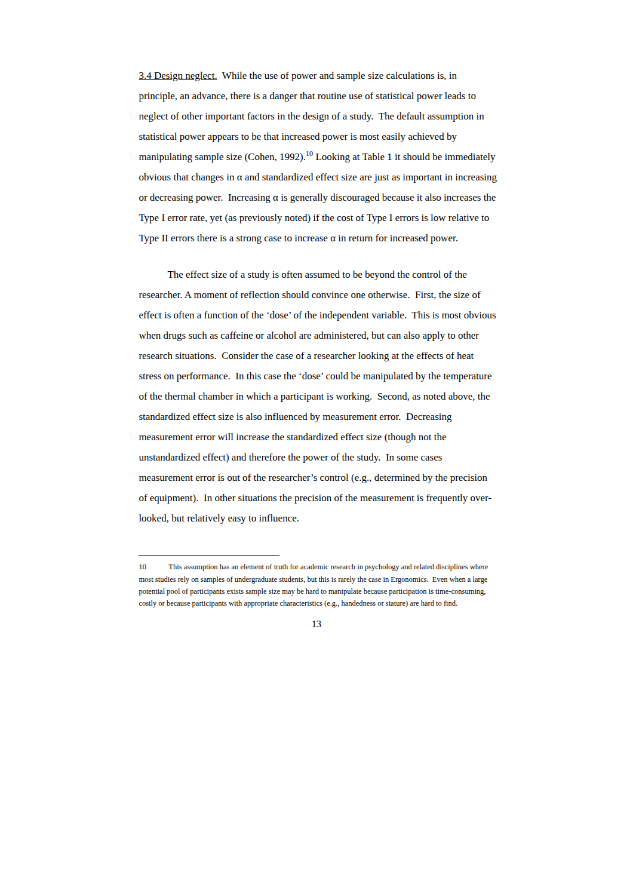3.4 Design neglect. While the use of power and sample size calculations is, in principle, an advance, there is a danger that routine use of statistical power leads to neglect of other important factors in the design of a study. The default assumption in statistical power appears to be that increased power is most easily achieved by manipulating sample size (Cohen, 1992).10 Looking at Table 1 it should be immediately obvious that changes in α and standardized effect size are just as important in increasing or decreasing power. Increasing α is generally discouraged because it also increases the Type I error rate, yet (as previously noted) if the cost of Type I errors is low relative to Type II errors there is a strong case to increase α in return for increased power.
The effect size of a study is often assumed to be beyond the control of the researcher. A moment of reflection should convince one otherwise. First, the size of effect is often a function of the ‘dose’ of the independent variable. This is most obvious when drugs such as caffeine or alcohol are administered, but can also apply to other research situations. Consider the case of a researcher looking at the effects of heat stress on performance. In this case the ‘dose’ could be manipulated by the temperature of the thermal chamber in which a participant is working. Second, as noted above, the standardized effect size is also influenced by measurement error. Decreasing measurement error will increase the standardized effect size (though not the unstandardized effect) and therefore the power of the study. In some cases measurement error is out of the researcher’s control (e.g., determined by the precision of equipment). In other situations the precision of the measurement is frequently over-looked, but relatively easy to influence.
10 This assumption has an element of truth for academic research in psychology and related disciplines where most studies rely on samples of undergraduate students, but this is rarely the case in Ergonomics. Even when a large potential pool of participants exists sample size may be hard to manipulate because participation is time-consuming, costly or because participants with appropriate characteristics (e.g., handedness or stature) are hard to find.
13